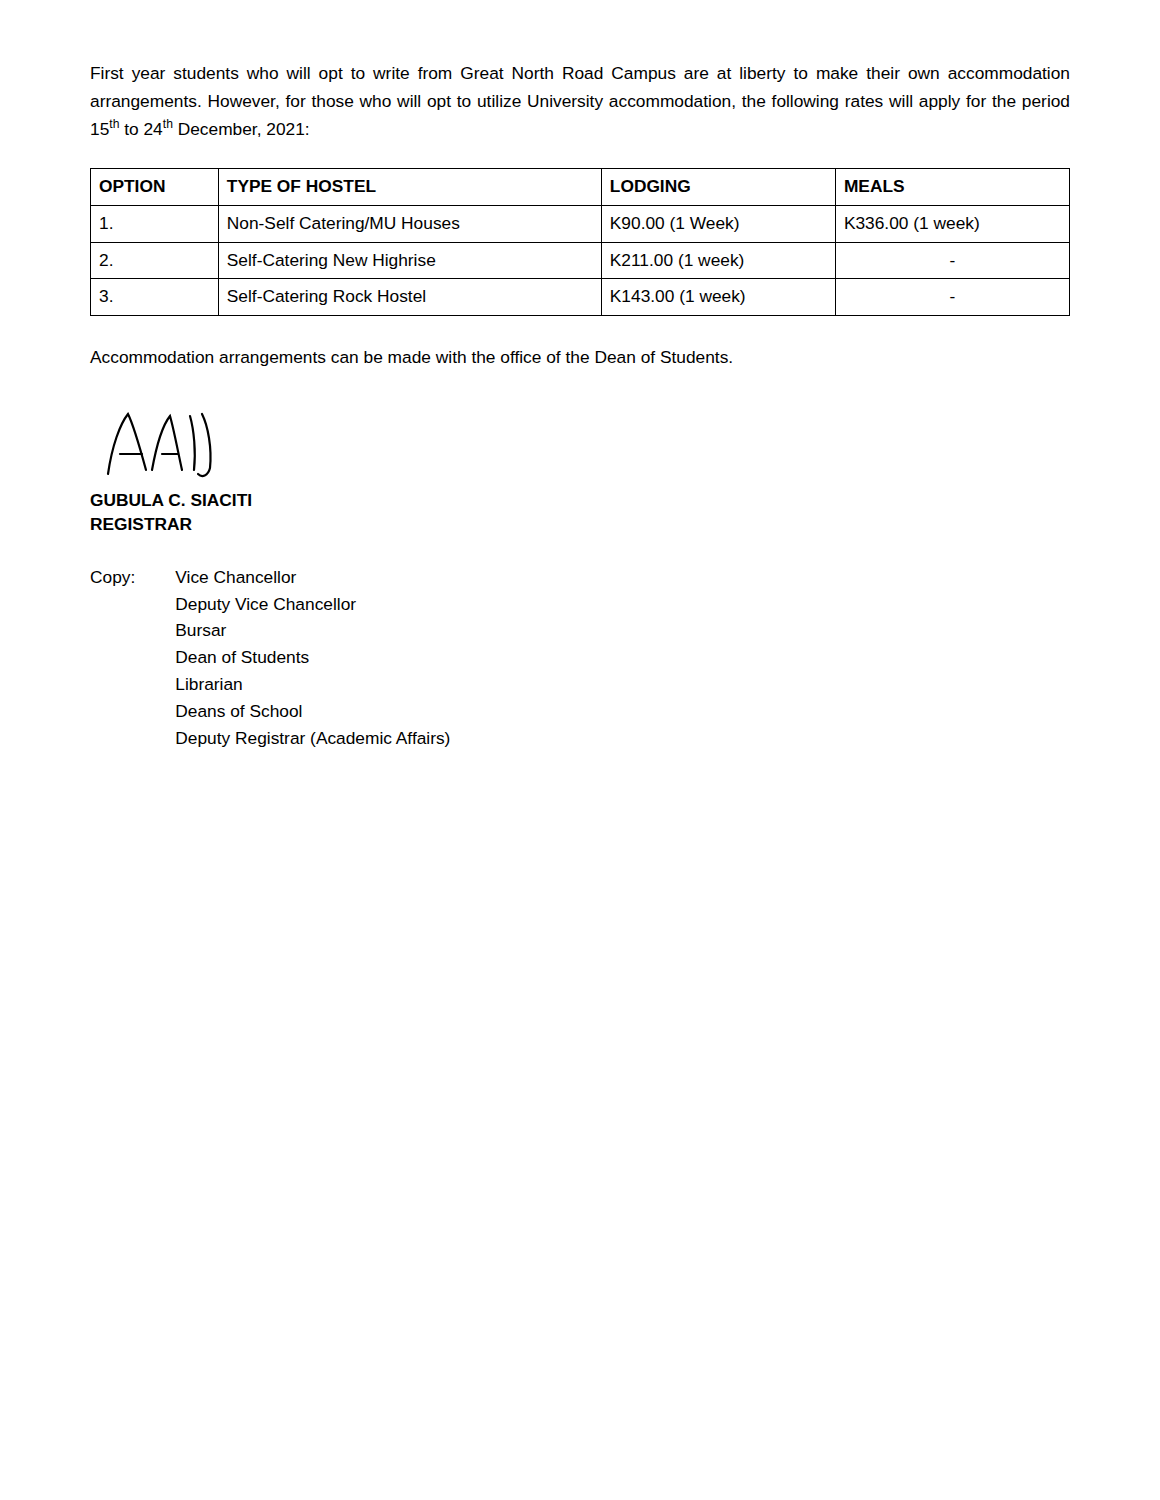First year students who will opt to write from Great North Road Campus are at liberty to make their own accommodation arrangements. However, for those who will opt to utilize University accommodation, the following rates will apply for the period 15th to 24th December, 2021:
| OPTION | TYPE OF HOSTEL | LODGING | MEALS |
| --- | --- | --- | --- |
| 1. | Non-Self Catering/MU Houses | K90.00 (1 Week) | K336.00 (1 week) |
| 2. | Self-Catering New Highrise | K211.00 (1 week) | - |
| 3. | Self-Catering Rock Hostel | K143.00 (1 week) | - |
Accommodation arrangements can be made with the office of the Dean of Students.
GUBULA C. SIACITI
REGISTRAR
Copy:
Vice Chancellor
Deputy Vice Chancellor
Bursar
Dean of Students
Librarian
Deans of School
Deputy Registrar (Academic Affairs)